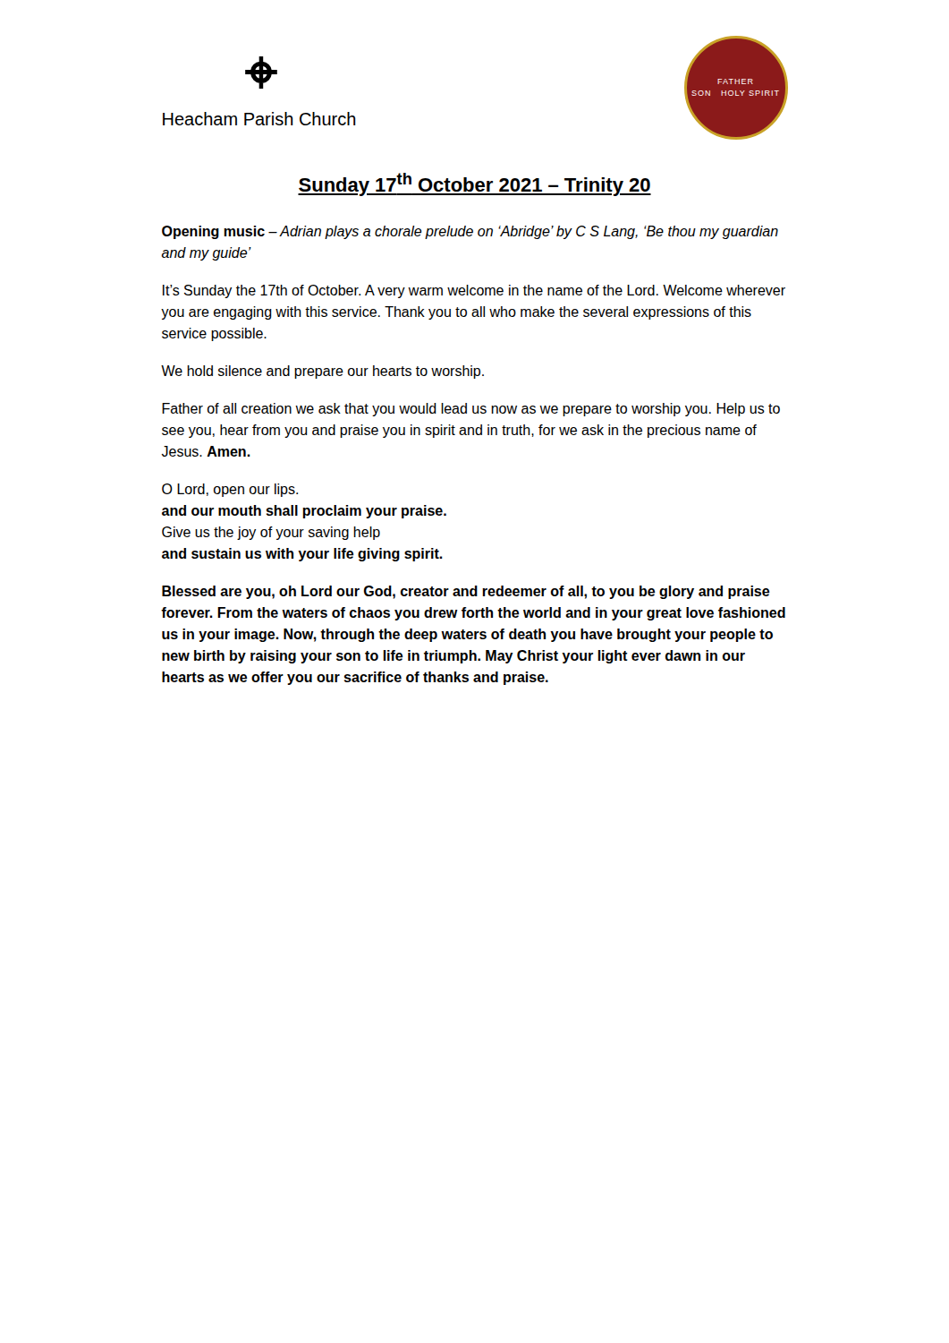⌖
Heacham Parish Church
FATHER
SON HOLY SPIRIT
Sunday 17th October 2021 – Trinity 20
Opening music – Adrian plays a chorale prelude on ‘Abridge’ by C S Lang, ‘Be thou my guardian and my guide’
It’s Sunday the 17th of October. A very warm welcome in the name of the Lord. Welcome wherever you are engaging with this service. Thank you to all who make the several expressions of this service possible.
We hold silence and prepare our hearts to worship.
Father of all creation we ask that you would lead us now as we prepare to worship you. Help us to see you, hear from you and praise you in spirit and in truth, for we ask in the precious name of Jesus. Amen.
O Lord, open our lips. and our mouth shall proclaim your praise. Give us the joy of your saving help and sustain us with your life giving spirit.
Blessed are you, oh Lord our God, creator and redeemer of all, to you be glory and praise forever. From the waters of chaos you drew forth the world and in your great love fashioned us in your image. Now, through the deep waters of death you have brought your people to new birth by raising your son to life in triumph. May Christ your light ever dawn in our hearts as we offer you our sacrifice of thanks and praise.